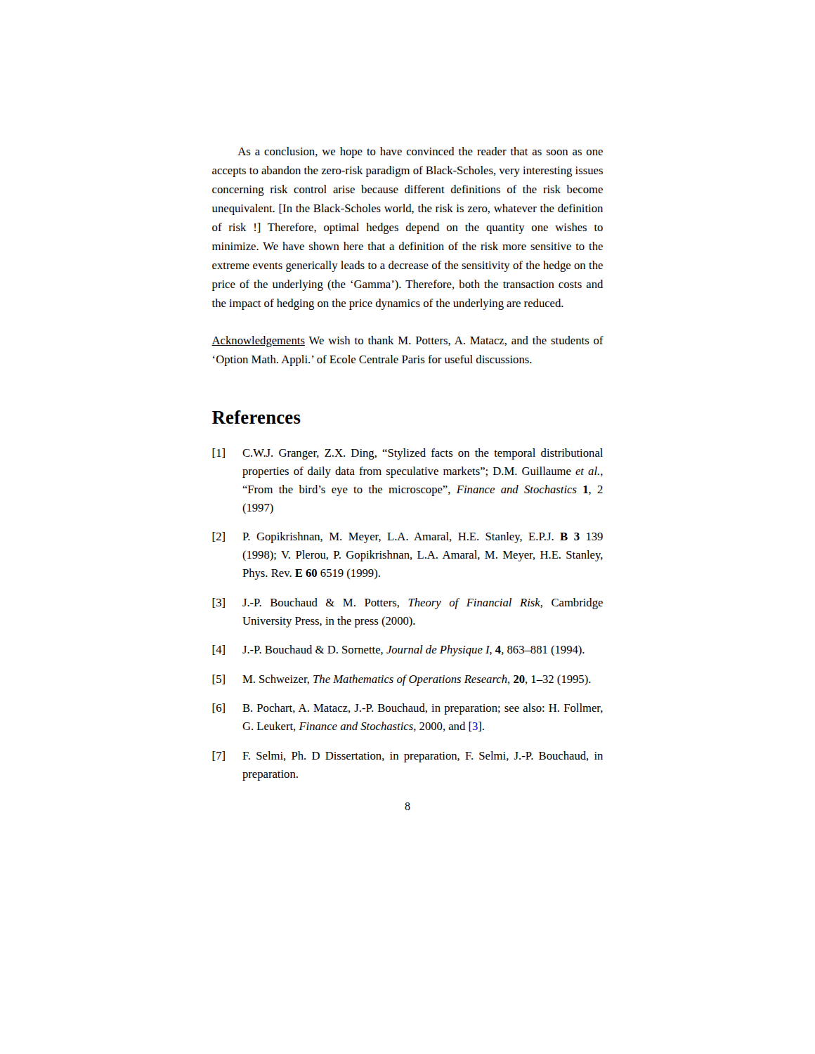As a conclusion, we hope to have convinced the reader that as soon as one accepts to abandon the zero-risk paradigm of Black-Scholes, very interesting issues concerning risk control arise because different definitions of the risk become unequivalent. [In the Black-Scholes world, the risk is zero, whatever the definition of risk !] Therefore, optimal hedges depend on the quantity one wishes to minimize. We have shown here that a definition of the risk more sensitive to the extreme events generically leads to a decrease of the sensitivity of the hedge on the price of the underlying (the ‘Gamma’). Therefore, both the transaction costs and the impact of hedging on the price dynamics of the underlying are reduced.
Acknowledgements We wish to thank M. Potters, A. Matacz, and the students of ‘Option Math. Appli.’ of Ecole Centrale Paris for useful discussions.
References
[1] C.W.J. Granger, Z.X. Ding, “Stylized facts on the temporal distributional properties of daily data from speculative markets”; D.M. Guillaume et al., “From the bird’s eye to the microscope”, Finance and Stochastics 1, 2 (1997)
[2] P. Gopikrishnan, M. Meyer, L.A. Amaral, H.E. Stanley, E.P.J. B 3 139 (1998); V. Plerou, P. Gopikrishnan, L.A. Amaral, M. Meyer, H.E. Stanley, Phys. Rev. E 60 6519 (1999).
[3] J.-P. Bouchaud & M. Potters, Theory of Financial Risk, Cambridge University Press, in the press (2000).
[4] J.-P. Bouchaud & D. Sornette, Journal de Physique I, 4, 863–881 (1994).
[5] M. Schweizer, The Mathematics of Operations Research, 20, 1–32 (1995).
[6] B. Pochart, A. Matacz, J.-P. Bouchaud, in preparation; see also: H. Follmer, G. Leukert, Finance and Stochastics, 2000, and [3].
[7] F. Selmi, Ph. D Dissertation, in preparation, F. Selmi, J.-P. Bouchaud, in preparation.
8